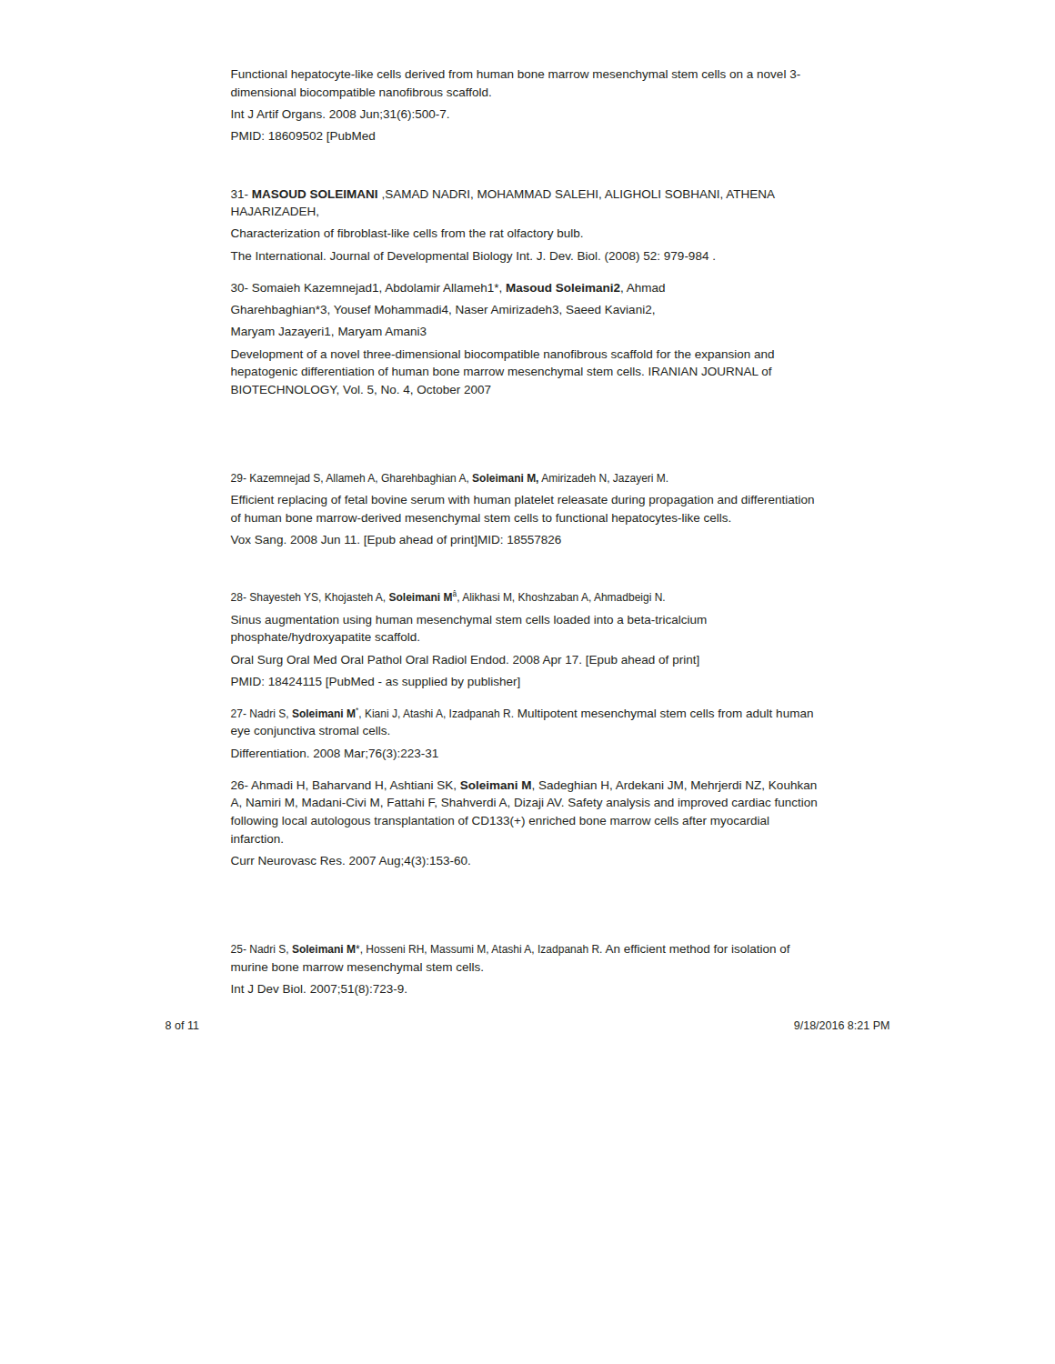Functional hepatocyte-like cells derived from human bone marrow mesenchymal stem cells on a novel 3-dimensional biocompatible nanofibrous scaffold.
Int J Artif Organs. 2008 Jun;31(6):500-7.
PMID: 18609502 [PubMed
31- MASOUD SOLEIMANI ,SAMAD NADRI, MOHAMMAD SALEHI, ALIGHOLI SOBHANI, ATHENA HAJARIZADEH,
Characterization of fibroblast-like cells from the rat olfactory bulb.
The International. Journal of Developmental Biology Int. J. Dev. Biol. (2008) 52: 979-984 .
30- Somaieh Kazemnejad1, Abdolamir Allameh1*, Masoud Soleimani2, Ahmad
Gharehbaghian*3, Yousef Mohammadi4, Naser Amirizadeh3, Saeed Kaviani2,
Maryam Jazayeri1, Maryam Amani3
Development of a novel three-dimensional biocompatible nanofibrous scaffold for the expansion and hepatogenic differentiation of human bone marrow mesenchymal stem cells. IRANIAN JOURNAL of BIOTECHNOLOGY, Vol. 5, No. 4, October 2007
29- Kazemnejad S, Allameh A, Gharehbaghian A, Soleimani M, Amirizadeh N, Jazayeri M.
Efficient replacing of fetal bovine serum with human platelet releasate during propagation and differentiation of human bone marrow-derived mesenchymal stem cells to functional hepatocytes-like cells.
Vox Sang. 2008 Jun 11. [Epub ahead of print]MID: 18557826
28- Shayesteh YS, Khojasteh A, Soleimani Mâ, Alikhasi M, Khoshzaban A, Ahmadbeigi N.
Sinus augmentation using human mesenchymal stem cells loaded into a beta-tricalcium phosphate/hydroxyapatite scaffold.
Oral Surg Oral Med Oral Pathol Oral Radiol Endod. 2008 Apr 17. [Epub ahead of print]
PMID: 18424115 [PubMed - as supplied by publisher]
27- Nadri S, Soleimani M*, Kiani J, Atashi A, Izadpanah R. Multipotent mesenchymal stem cells from adult human eye conjunctiva stromal cells.
Differentiation. 2008 Mar;76(3):223-31
26- Ahmadi H, Baharvand H, Ashtiani SK, Soleimani M, Sadeghian H, Ardekani JM, Mehrjerdi NZ, Kouhkan A, Namiri M, Madani-Civi M, Fattahi F, Shahverdi A, Dizaji AV. Safety analysis and improved cardiac function following local autologous transplantation of CD133(+) enriched bone marrow cells after myocardial infarction.
Curr Neurovasc Res. 2007 Aug;4(3):153-60.
25- Nadri S, Soleimani M*, Hosseni RH, Massumi M, Atashi A, Izadpanah R. An efficient method for isolation of murine bone marrow mesenchymal stem cells.
Int J Dev Biol. 2007;51(8):723-9.
8 of 11 9/18/2016 8:21 PM